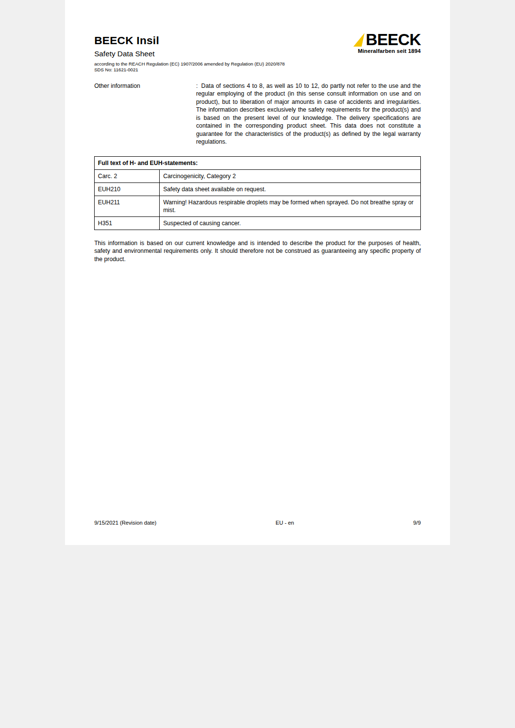BEECK Insil
Safety Data Sheet
according to the REACH Regulation (EC) 1907/2006 amended by Regulation (EU) 2020/878
SDS No: 11621-0021
BEECK
Mineralfarben seit 1894
Other information
: Data of sections 4 to 8, as well as 10 to 12, do partly not refer to the use and the regular employing of the product (in this sense consult information on use and on product), but to liberation of major amounts in case of accidents and irregularities. The information describes exclusively the safety requirements for the product(s) and is based on the present level of our knowledge. The delivery specifications are contained in the corresponding product sheet. This data does not constitute a guarantee for the characteristics of the product(s) as defined by the legal warranty regulations.
| Full text of H- and EUH-statements: |
| --- |
| Carc. 2 | Carcinogenicity, Category 2 |
| EUH210 | Safety data sheet available on request. |
| EUH211 | Warning! Hazardous respirable droplets may be formed when sprayed. Do not breathe spray or mist. |
| H351 | Suspected of causing cancer. |
This information is based on our current knowledge and is intended to describe the product for the purposes of health, safety and environmental requirements only. It should therefore not be construed as guaranteeing any specific property of the product.
9/15/2021 (Revision date)
EU - en
9/9